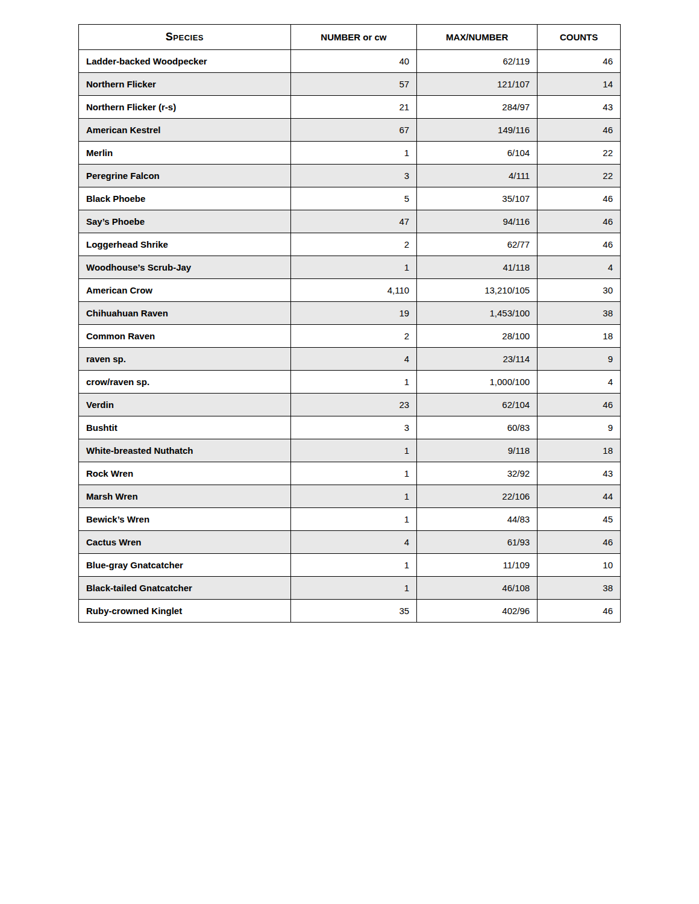Species counts
| Species | NUMBER or cw | MAX/NUMBER | COUNTS |
| --- | --- | --- | --- |
| Ladder-backed Woodpecker | 40 | 62/119 | 46 |
| Northern Flicker | 57 | 121/107 | 14 |
| Northern Flicker (r-s) | 21 | 284/97 | 43 |
| American Kestrel | 67 | 149/116 | 46 |
| Merlin | 1 | 6/104 | 22 |
| Peregrine Falcon | 3 | 4/111 | 22 |
| Black Phoebe | 5 | 35/107 | 46 |
| Say’s Phoebe | 47 | 94/116 | 46 |
| Loggerhead Shrike | 2 | 62/77 | 46 |
| Woodhouse’s Scrub-Jay | 1 | 41/118 | 4 |
| American Crow | 4,110 | 13,210/105 | 30 |
| Chihuahuan Raven | 19 | 1,453/100 | 38 |
| Common Raven | 2 | 28/100 | 18 |
| raven sp. | 4 | 23/114 | 9 |
| crow/raven sp. | 1 | 1,000/100 | 4 |
| Verdin | 23 | 62/104 | 46 |
| Bushtit | 3 | 60/83 | 9 |
| White-breasted Nuthatch | 1 | 9/118 | 18 |
| Rock Wren | 1 | 32/92 | 43 |
| Marsh Wren | 1 | 22/106 | 44 |
| Bewick’s Wren | 1 | 44/83 | 45 |
| Cactus Wren | 4 | 61/93 | 46 |
| Blue-gray Gnatcatcher | 1 | 11/109 | 10 |
| Black-tailed Gnatcatcher | 1 | 46/108 | 38 |
| Ruby-crowned Kinglet | 35 | 402/96 | 46 |